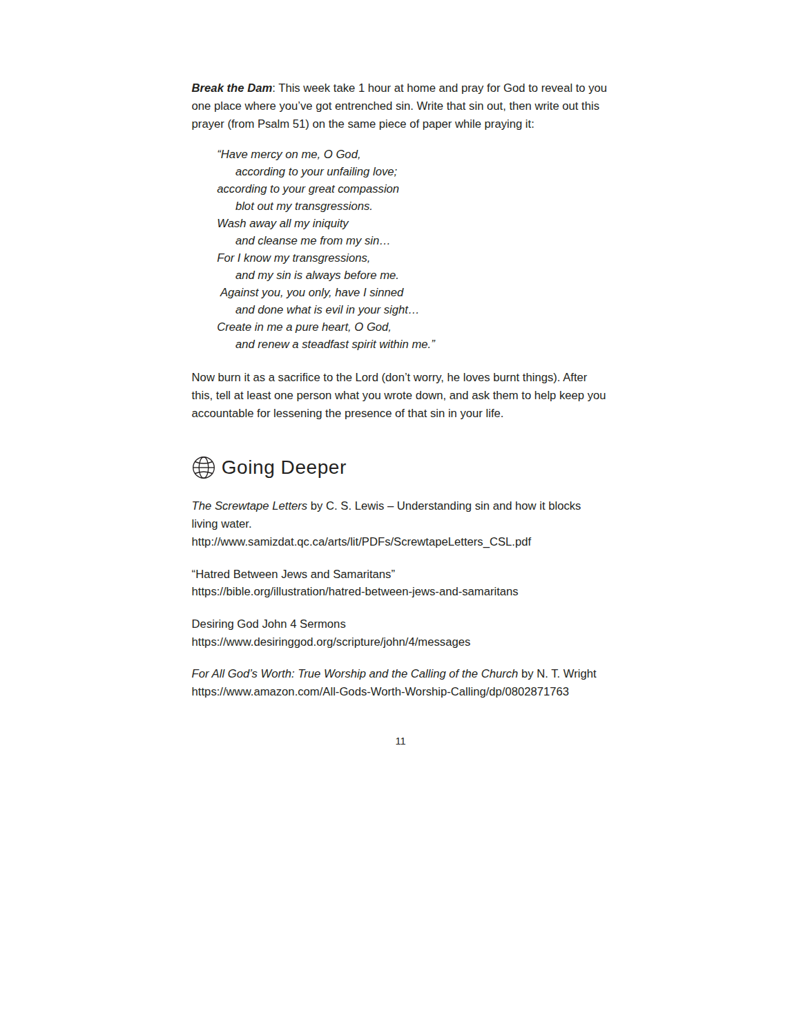Break the Dam: This week take 1 hour at home and pray for God to reveal to you one place where you’ve got entrenched sin. Write that sin out, then write out this prayer (from Psalm 51) on the same piece of paper while praying it:
“Have mercy on me, O God,
according to your unfailing love; according to your great compassion
blot out my transgressions. Wash away all my iniquity
and cleanse me from my sin… For I know my transgressions,
and my sin is always before me. Against you, you only, have I sinned
and done what is evil in your sight… Create in me a pure heart, O God,
and renew a steadfast spirit within me.”
Now burn it as a sacrifice to the Lord (don’t worry, he loves burnt things). After this, tell at least one person what you wrote down, and ask them to help keep you accountable for lessening the presence of that sin in your life.
Going Deeper
The Screwtape Letters by C. S. Lewis – Understanding sin and how it blocks living water.
http://www.samizdat.qc.ca/arts/lit/PDFs/ScrewtapeLetters_CSL.pdf
“Hatred Between Jews and Samaritans”
https://bible.org/illustration/hatred-between-jews-and-samaritans
Desiring God John 4 Sermons
https://www.desiringgod.org/scripture/john/4/messages
For All God’s Worth: True Worship and the Calling of the Church by N. T. Wright
https://www.amazon.com/All-Gods-Worth-Worship-Calling/dp/0802871763
11